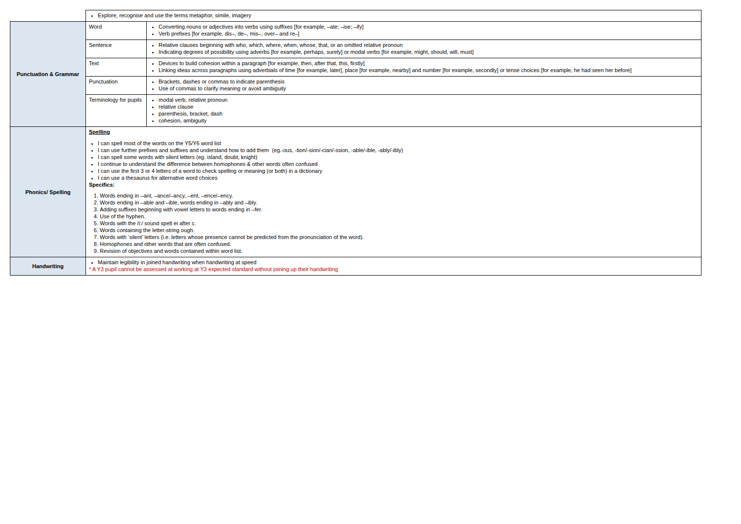| | Explore, recognise and use the terms metaphor, simile, imagery |
| Punctuation & Grammar | Word | Converting nouns or adjectives into verbs using suffixes [for example, –ate; –ise; –ify] Verb prefixes [for example, dis–, de–, mis–, over– and re–] |
| Sentence | Relative clauses beginning with who, which, where, when, whose, that, or an omitted relative pronoun Indicating degrees of possibility using adverbs [for example, perhaps, surely] or modal verbs [for example, might, should, will, must] |
| Text | Devices to build cohesion within a paragraph [for example, then, after that, this, firstly] Linking ideas across paragraphs using adverbials of time [for example, later], place [for example, nearby] and number [for example, secondly] or tense choices [for example, he had seen her before] |
| Punctuation | Brackets, dashes or commas to indicate parenthesis Use of commas to clarify meaning or avoid ambiguity |
| Terminology for pupils | modal verb, relative pronoun relative clause parenthesis, bracket, dash cohesion, ambiguity |
| Phonics/ Spelling | Spelling I can spell most of the words on the Y5/Y6 word list I can use further prefixes and suffixes and understand how to add them (eg.-ous, -tion/-sion/-cian/-ssion, -able/-ible, -ably/-ibly) I can spell some words with silent letters (eg. island, doubt, knight) I continue to understand the difference between homophones & other words often confused I can use the first 3 or 4 letters of a word to check spelling or meaning (or both) in a dictionary I can use a thesaurus for alternative word choices Specifics: Words ending in –ant, –ance/–ancy, –ent, –ence/–ency. Words ending in –able and –ible, words ending in –ably and –ibly. Adding suffixes beginning with vowel letters to words ending in –fer. Use of the hyphen. Words with the /i:/ sound spelt ei after c. Words containing the letter-string ough. Words with ‘silent’ letters (i.e. letters whose presence cannot be predicted from the pronunciation of the word). Homophones and other words that are often confused. Revision of objectives and words contained within word list. |
| Handwriting | Maintain legibility in joined handwriting when handwriting at speed * A Y3 pupil cannot be assessed at working at Y3 expected standard without joining up their handwriting |